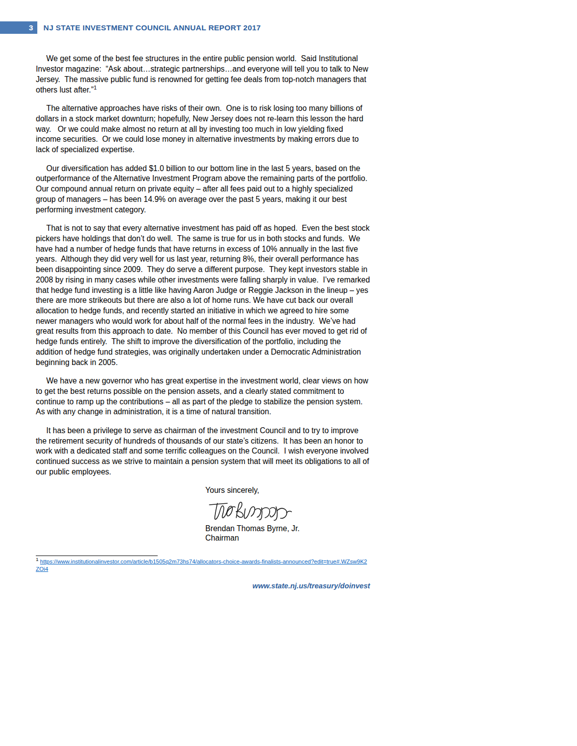3
NJ STATE INVESTMENT COUNCIL ANNUAL REPORT 2017
We get some of the best fee structures in the entire public pension world. Said Institutional Investor magazine: “Ask about…strategic partnerships…and everyone will tell you to talk to New Jersey. The massive public fund is renowned for getting fee deals from top-notch managers that others lust after.”1
The alternative approaches have risks of their own. One is to risk losing too many billions of dollars in a stock market downturn; hopefully, New Jersey does not re-learn this lesson the hard way. Or we could make almost no return at all by investing too much in low yielding fixed income securities. Or we could lose money in alternative investments by making errors due to lack of specialized expertise.
Our diversification has added $1.0 billion to our bottom line in the last 5 years, based on the outperformance of the Alternative Investment Program above the remaining parts of the portfolio. Our compound annual return on private equity – after all fees paid out to a highly specialized group of managers – has been 14.9% on average over the past 5 years, making it our best performing investment category.
That is not to say that every alternative investment has paid off as hoped. Even the best stock pickers have holdings that don’t do well. The same is true for us in both stocks and funds. We have had a number of hedge funds that have returns in excess of 10% annually in the last five years. Although they did very well for us last year, returning 8%, their overall performance has been disappointing since 2009. They do serve a different purpose. They kept investors stable in 2008 by rising in many cases while other investments were falling sharply in value. I’ve remarked that hedge fund investing is a little like having Aaron Judge or Reggie Jackson in the lineup – yes there are more strikeouts but there are also a lot of home runs. We have cut back our overall allocation to hedge funds, and recently started an initiative in which we agreed to hire some newer managers who would work for about half of the normal fees in the industry. We’ve had great results from this approach to date. No member of this Council has ever moved to get rid of hedge funds entirely. The shift to improve the diversification of the portfolio, including the addition of hedge fund strategies, was originally undertaken under a Democratic Administration beginning back in 2005.
We have a new governor who has great expertise in the investment world, clear views on how to get the best returns possible on the pension assets, and a clearly stated commitment to continue to ramp up the contributions – all as part of the pledge to stabilize the pension system. As with any change in administration, it is a time of natural transition.
It has been a privilege to serve as chairman of the investment Council and to try to improve the retirement security of hundreds of thousands of our state’s citizens. It has been an honor to work with a dedicated staff and some terrific colleagues on the Council. I wish everyone involved continued success as we strive to maintain a pension system that will meet its obligations to all of our public employees.
Yours sincerely,
Brendan Thomas Byrne, Jr.
Chairman
1 https://www.institutionalinvestor.com/article/b1505q2m73hs74/allocators-choice-awards-finalists-announced?edit=true#.WZsw9K2ZOi4
www.state.nj.us/treasury/doinvest